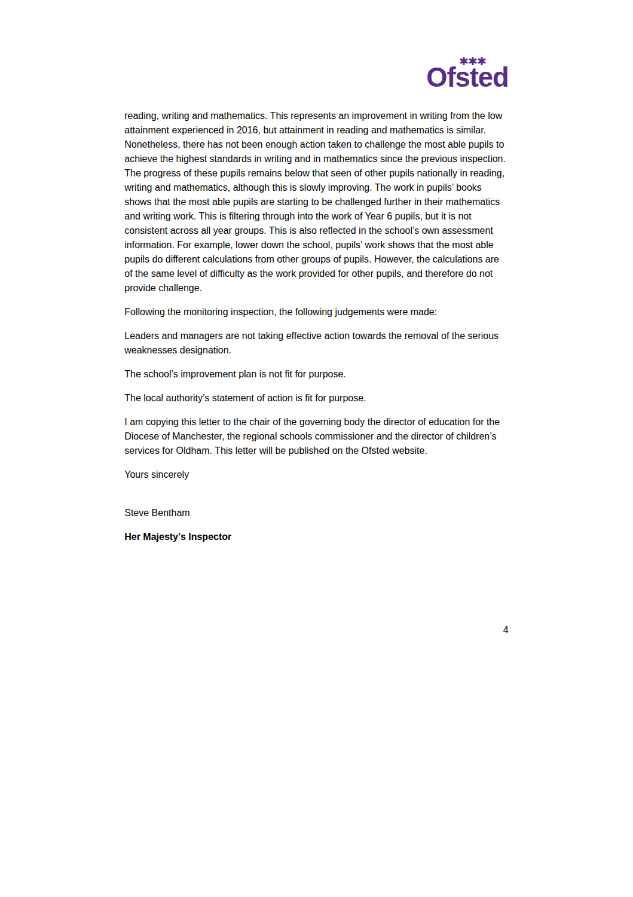✱✱✱ Ofsted
reading, writing and mathematics. This represents an improvement in writing from the low attainment experienced in 2016, but attainment in reading and mathematics is similar. Nonetheless, there has not been enough action taken to challenge the most able pupils to achieve the highest standards in writing and in mathematics since the previous inspection. The progress of these pupils remains below that seen of other pupils nationally in reading, writing and mathematics, although this is slowly improving. The work in pupils’ books shows that the most able pupils are starting to be challenged further in their mathematics and writing work. This is filtering through into the work of Year 6 pupils, but it is not consistent across all year groups. This is also reflected in the school’s own assessment information. For example, lower down the school, pupils’ work shows that the most able pupils do different calculations from other groups of pupils. However, the calculations are of the same level of difficulty as the work provided for other pupils, and therefore do not provide challenge.
Following the monitoring inspection, the following judgements were made:
Leaders and managers are not taking effective action towards the removal of the serious weaknesses designation.
The school’s improvement plan is not fit for purpose.
The local authority’s statement of action is fit for purpose.
I am copying this letter to the chair of the governing body the director of education for the Diocese of Manchester, the regional schools commissioner and the director of children’s services for Oldham. This letter will be published on the Ofsted website.
Yours sincerely
Steve Bentham
Her Majesty’s Inspector
4